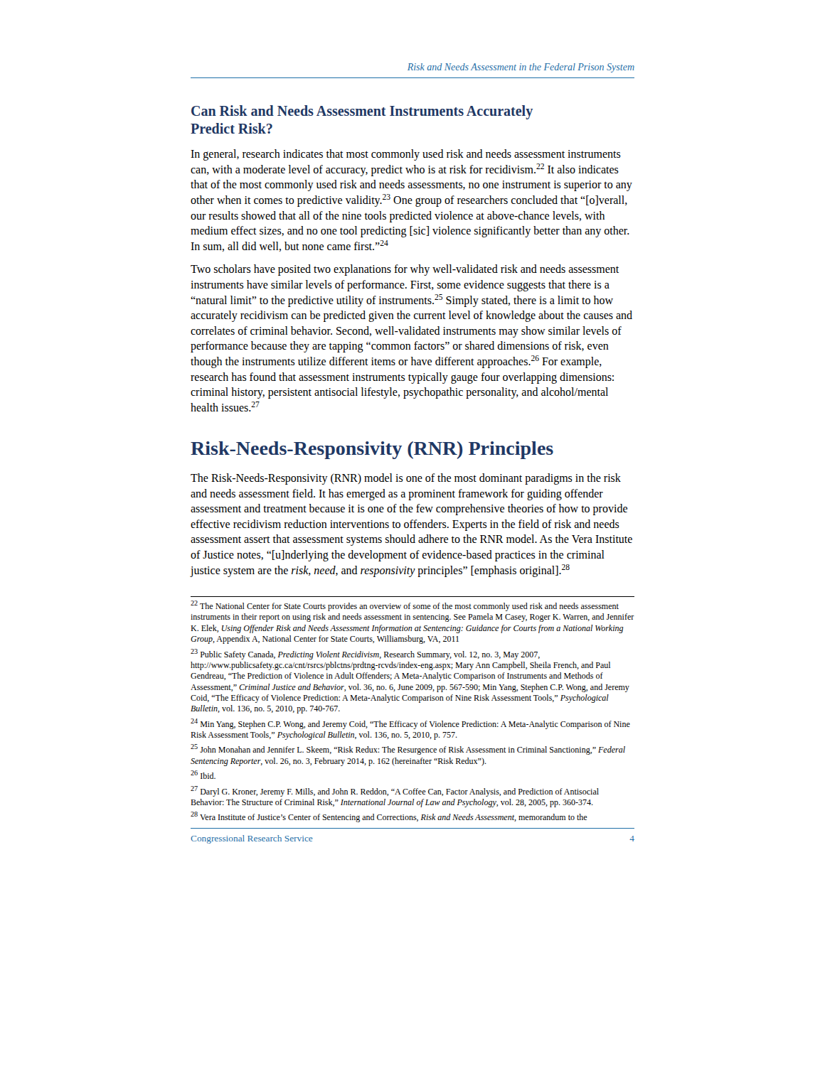Risk and Needs Assessment in the Federal Prison System
Can Risk and Needs Assessment Instruments Accurately
Predict Risk?
In general, research indicates that most commonly used risk and needs assessment instruments can, with a moderate level of accuracy, predict who is at risk for recidivism.22 It also indicates that of the most commonly used risk and needs assessments, no one instrument is superior to any other when it comes to predictive validity.23 One group of researchers concluded that “[o]verall, our results showed that all of the nine tools predicted violence at above-chance levels, with medium effect sizes, and no one tool predicting [sic] violence significantly better than any other. In sum, all did well, but none came first.”24
Two scholars have posited two explanations for why well-validated risk and needs assessment instruments have similar levels of performance. First, some evidence suggests that there is a “natural limit” to the predictive utility of instruments.25 Simply stated, there is a limit to how accurately recidivism can be predicted given the current level of knowledge about the causes and correlates of criminal behavior. Second, well-validated instruments may show similar levels of performance because they are tapping “common factors” or shared dimensions of risk, even though the instruments utilize different items or have different approaches.26 For example, research has found that assessment instruments typically gauge four overlapping dimensions: criminal history, persistent antisocial lifestyle, psychopathic personality, and alcohol/mental health issues.27
Risk-Needs-Responsivity (RNR) Principles
The Risk-Needs-Responsivity (RNR) model is one of the most dominant paradigms in the risk and needs assessment field. It has emerged as a prominent framework for guiding offender assessment and treatment because it is one of the few comprehensive theories of how to provide effective recidivism reduction interventions to offenders. Experts in the field of risk and needs assessment assert that assessment systems should adhere to the RNR model. As the Vera Institute of Justice notes, “[u]nderlying the development of evidence-based practices in the criminal justice system are the risk, need, and responsivity principles” [emphasis original].28
22 The National Center for State Courts provides an overview of some of the most commonly used risk and needs assessment instruments in their report on using risk and needs assessment in sentencing. See Pamela M Casey, Roger K. Warren, and Jennifer K. Elek, Using Offender Risk and Needs Assessment Information at Sentencing: Guidance for Courts from a National Working Group, Appendix A, National Center for State Courts, Williamsburg, VA, 2011
23 Public Safety Canada, Predicting Violent Recidivism, Research Summary, vol. 12, no. 3, May 2007, http://www.publicsafety.gc.ca/cnt/rsrcs/pblctns/prdtng-rcvds/index-eng.aspx; Mary Ann Campbell, Sheila French, and Paul Gendreau, “The Prediction of Violence in Adult Offenders; A Meta-Analytic Comparison of Instruments and Methods of Assessment,” Criminal Justice and Behavior, vol. 36, no. 6, June 2009, pp. 567-590; Min Yang, Stephen C.P. Wong, and Jeremy Coid, “The Efficacy of Violence Prediction: A Meta-Analytic Comparison of Nine Risk Assessment Tools,” Psychological Bulletin, vol. 136, no. 5, 2010, pp. 740-767.
24 Min Yang, Stephen C.P. Wong, and Jeremy Coid, “The Efficacy of Violence Prediction: A Meta-Analytic Comparison of Nine Risk Assessment Tools,” Psychological Bulletin, vol. 136, no. 5, 2010, p. 757.
25 John Monahan and Jennifer L. Skeem, “Risk Redux: The Resurgence of Risk Assessment in Criminal Sanctioning,” Federal Sentencing Reporter, vol. 26, no. 3, February 2014, p. 162 (hereinafter “Risk Redux”).
26 Ibid.
27 Daryl G. Kroner, Jeremy F. Mills, and John R. Reddon, “A Coffee Can, Factor Analysis, and Prediction of Antisocial Behavior: The Structure of Criminal Risk,” International Journal of Law and Psychology, vol. 28, 2005, pp. 360-374.
28 Vera Institute of Justice’s Center of Sentencing and Corrections, Risk and Needs Assessment, memorandum to the
Congressional Research Service 4